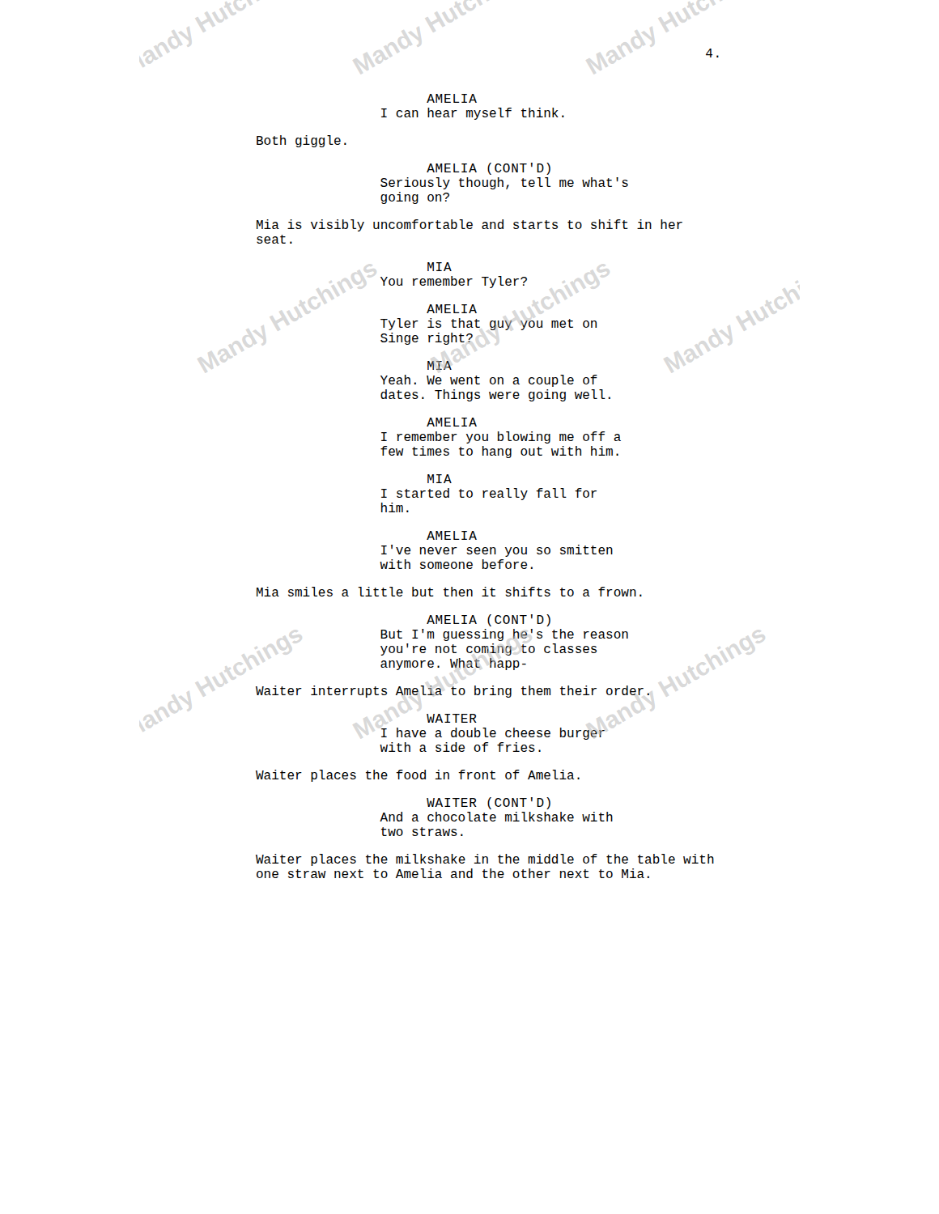Mandy Hutchings Mandy Hutchings Mandy Hutchings Mandy Hutchings Mandy Hutchings Mandy Hutchings Mandy Hutchings Mandy Hutchings Mandy Hutchings
4.
AMELIA
I can hear myself think.
Both giggle.
AMELIA (CONT'D)
Seriously though, tell me what's going on?
Mia is visibly uncomfortable and starts to shift in her seat.
MIA
You remember Tyler?
AMELIA
Tyler is that guy you met on Singe right?
MIA
Yeah. We went on a couple of dates. Things were going well.
AMELIA
I remember you blowing me off a few times to hang out with him.
MIA
I started to really fall for him.
AMELIA
I've never seen you so smitten with someone before.
Mia smiles a little but then it shifts to a frown.
AMELIA (CONT'D)
But I'm guessing he's the reason you're not coming to classes anymore. What happ-
Waiter interrupts Amelia to bring them their order.
WAITER
I have a double cheese burger with a side of fries.
Waiter places the food in front of Amelia.
WAITER (CONT'D)
And a chocolate milkshake with two straws.
Waiter places the milkshake in the middle of the table with one straw next to Amelia and the other next to Mia.